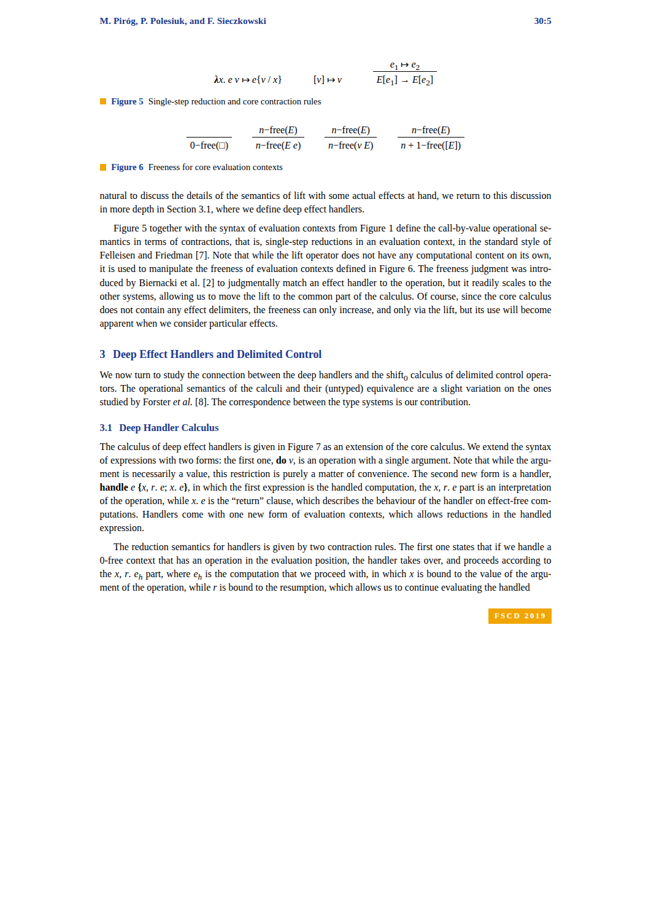M. Piróg, P. Polesiuk, and F. Sieczkowski 30:5
λx. e v ↦ e{v / x}
[v] ↦ v
e1 ↦ e2 E[e1] → E[e2]
Figure 5 Single-step reduction and core contraction rules
0−free(□)
n−free(E) n−free(E e)
n−free(E) n−free(v E)
n−free(E) n + 1−free([E])
Figure 6 Freeness for core evaluation contexts
natural to discuss the details of the semantics of lift with some actual effects at hand, we return to this discussion in more depth in Section 3.1, where we define deep effect handlers.
Figure 5 together with the syntax of evaluation contexts from Figure 1 define the call-by-value operational semantics in terms of contractions, that is, single-step reductions in an evaluation context, in the standard style of Felleisen and Friedman [7]. Note that while the lift operator does not have any computational content on its own, it is used to manipulate the freeness of evaluation contexts defined in Figure 6. The freeness judgment was introduced by Biernacki et al. [2] to judgmentally match an effect handler to the operation, but it readily scales to the other systems, allowing us to move the lift to the common part of the calculus. Of course, since the core calculus does not contain any effect delimiters, the freeness can only increase, and only via the lift, but its use will become apparent when we consider particular effects.
3 Deep Effect Handlers and Delimited Control
We now turn to study the connection between the deep handlers and the shift0 calculus of delimited control operators. The operational semantics of the calculi and their (untyped) equivalence are a slight variation on the ones studied by Forster et al. [8]. The correspondence between the type systems is our contribution.
3.1 Deep Handler Calculus
The calculus of deep effect handlers is given in Figure 7 as an extension of the core calculus. We extend the syntax of expressions with two forms: the first one, do v, is an operation with a single argument. Note that while the argument is necessarily a value, this restriction is purely a matter of convenience. The second new form is a handler, handle e {x, r. e; x. e}, in which the first expression is the handled computation, the x, r. e part is an interpretation of the operation, while x. e is the “return” clause, which describes the behaviour of the handler on effect-free computations. Handlers come with one new form of evaluation contexts, which allows reductions in the handled expression.
The reduction semantics for handlers is given by two contraction rules. The first one states that if we handle a 0-free context that has an operation in the evaluation position, the handler takes over, and proceeds according to the x, r. eh part, where eh is the computation that we proceed with, in which x is bound to the value of the argument of the operation, while r is bound to the resumption, which allows us to continue evaluating the handled
FSCD 2019